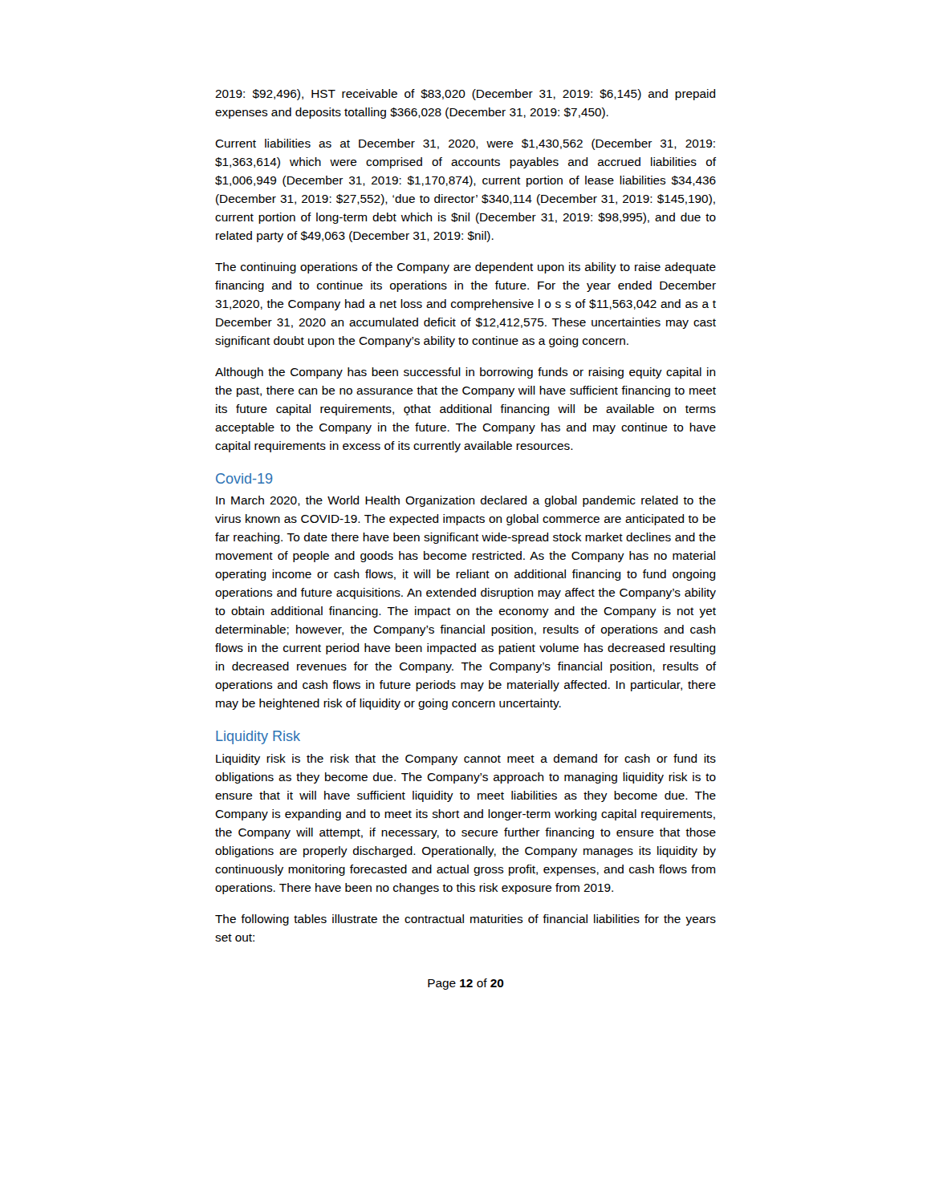2019: $92,496), HST receivable of $83,020 (December 31, 2019: $6,145) and prepaid expenses and deposits totalling $366,028 (December 31, 2019: $7,450).
Current liabilities as at December 31, 2020, were $1,430,562 (December 31, 2019: $1,363,614) which were comprised of accounts payables and accrued liabilities of $1,006,949 (December 31, 2019: $1,170,874), current portion of lease liabilities $34,436 (December 31, 2019: $27,552), ‘due to director’ $340,114 (December 31, 2019: $145,190), current portion of long-term debt which is $nil (December 31, 2019: $98,995), and due to related party of $49,063 (December 31, 2019: $nil).
The continuing operations of the Company are dependent upon its ability to raise adequate financing and to continue its operations in the future. For the year ended December 31,2020, the Company had a net loss and comprehensive l o s s of $11,563,042 and as a t December 31, 2020 an accumulated deficit of $12,412,575. These uncertainties may cast significant doubt upon the Company’s ability to continue as a going concern.
Although the Company has been successful in borrowing funds or raising equity capital in the past, there can be no assurance that the Company will have sufficient financing to meet its future capital requirements, o̧that additional financing will be available on terms acceptable to the Company in the future. The Company has and may continue to have capital requirements in excess of its currently available resources.
Covid-19
In March 2020, the World Health Organization declared a global pandemic related to the virus known as COVID-19. The expected impacts on global commerce are anticipated to be far reaching. To date there have been significant wide-spread stock market declines and the movement of people and goods has become restricted. As the Company has no material operating income or cash flows, it will be reliant on additional financing to fund ongoing operations and future acquisitions. An extended disruption may affect the Company’s ability to obtain additional financing. The impact on the economy and the Company is not yet determinable; however, the Company’s financial position, results of operations and cash flows in the current period have been impacted as patient volume has decreased resulting in decreased revenues for the Company. The Company’s financial position, results of operations and cash flows in future periods may be materially affected. In particular, there may be heightened risk of liquidity or going concern uncertainty.
Liquidity Risk
Liquidity risk is the risk that the Company cannot meet a demand for cash or fund its obligations as they become due. The Company’s approach to managing liquidity risk is to ensure that it will have sufficient liquidity to meet liabilities as they become due. The Company is expanding and to meet its short and longer-term working capital requirements, the Company will attempt, if necessary, to secure further financing to ensure that those obligations are properly discharged. Operationally, the Company manages its liquidity by continuously monitoring forecasted and actual gross profit, expenses, and cash flows from operations. There have been no changes to this risk exposure from 2019.
The following tables illustrate the contractual maturities of financial liabilities for the years set out:
Page 12 of 20